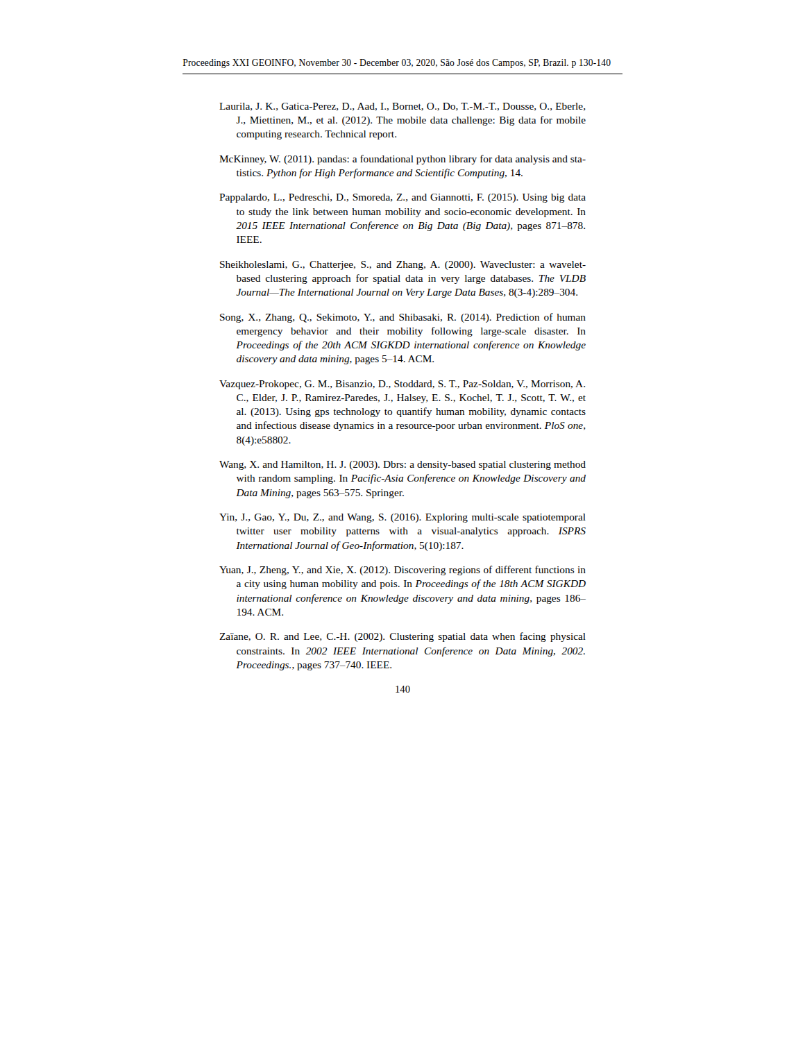Proceedings XXI GEOINFO, November 30 - December 03, 2020, São José dos Campos, SP, Brazil. p 130-140
Laurila, J. K., Gatica-Perez, D., Aad, I., Bornet, O., Do, T.-M.-T., Dousse, O., Eberle, J., Miettinen, M., et al. (2012). The mobile data challenge: Big data for mobile computing research. Technical report.
McKinney, W. (2011). pandas: a foundational python library for data analysis and statistics. Python for High Performance and Scientific Computing, 14.
Pappalardo, L., Pedreschi, D., Smoreda, Z., and Giannotti, F. (2015). Using big data to study the link between human mobility and socio-economic development. In 2015 IEEE International Conference on Big Data (Big Data), pages 871–878. IEEE.
Sheikholeslami, G., Chatterjee, S., and Zhang, A. (2000). Wavecluster: a wavelet-based clustering approach for spatial data in very large databases. The VLDB Journal—The International Journal on Very Large Data Bases, 8(3-4):289–304.
Song, X., Zhang, Q., Sekimoto, Y., and Shibasaki, R. (2014). Prediction of human emergency behavior and their mobility following large-scale disaster. In Proceedings of the 20th ACM SIGKDD international conference on Knowledge discovery and data mining, pages 5–14. ACM.
Vazquez-Prokopec, G. M., Bisanzio, D., Stoddard, S. T., Paz-Soldan, V., Morrison, A. C., Elder, J. P., Ramirez-Paredes, J., Halsey, E. S., Kochel, T. J., Scott, T. W., et al. (2013). Using gps technology to quantify human mobility, dynamic contacts and infectious disease dynamics in a resource-poor urban environment. PloS one, 8(4):e58802.
Wang, X. and Hamilton, H. J. (2003). Dbrs: a density-based spatial clustering method with random sampling. In Pacific-Asia Conference on Knowledge Discovery and Data Mining, pages 563–575. Springer.
Yin, J., Gao, Y., Du, Z., and Wang, S. (2016). Exploring multi-scale spatiotemporal twitter user mobility patterns with a visual-analytics approach. ISPRS International Journal of Geo-Information, 5(10):187.
Yuan, J., Zheng, Y., and Xie, X. (2012). Discovering regions of different functions in a city using human mobility and pois. In Proceedings of the 18th ACM SIGKDD international conference on Knowledge discovery and data mining, pages 186–194. ACM.
Zaïane, O. R. and Lee, C.-H. (2002). Clustering spatial data when facing physical constraints. In 2002 IEEE International Conference on Data Mining, 2002. Proceedings., pages 737–740. IEEE.
140